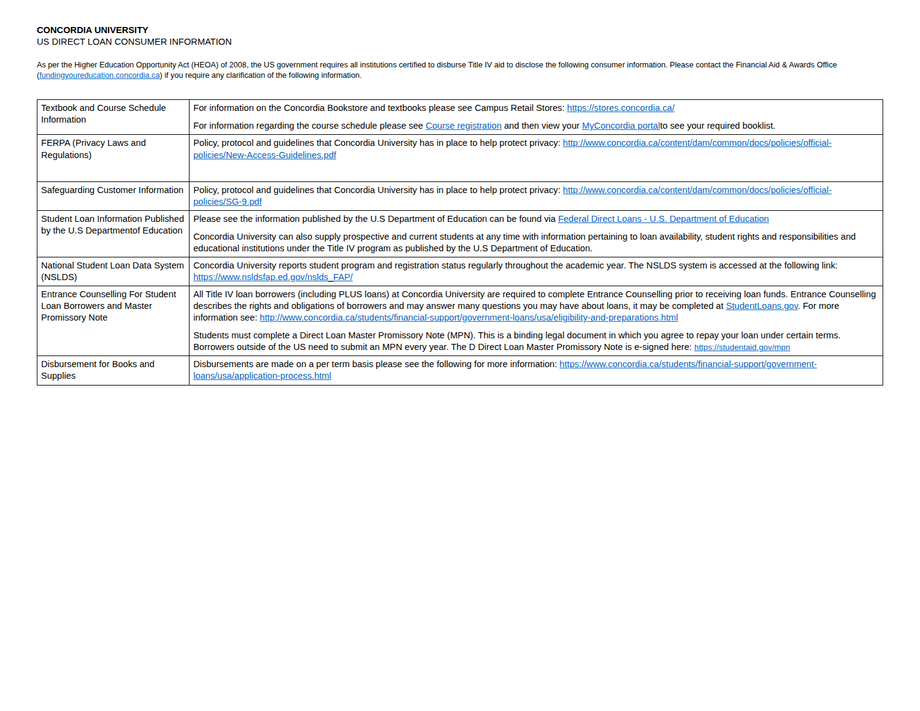CONCORDIA UNIVERSITY
US DIRECT LOAN CONSUMER INFORMATION
As per the Higher Education Opportunity Act (HEOA) of 2008, the US government requires all institutions certified to disburse Title IV aid to disclose the following consumer information. Please contact the Financial Aid & Awards Office (fundingyoureducation.concordia.ca) if you require any clarification of the following information.
| Textbook and Course Schedule Information | For information on the Concordia Bookstore and textbooks please see Campus Retail Stores: https://stores.concordia.ca/ For information regarding the course schedule please see Course registration and then view your MyConcordia portal to see your required booklist. |
| FERPA (Privacy Laws and Regulations) | Policy, protocol and guidelines that Concordia University has in place to help protect privacy: http://www.concordia.ca/content/dam/common/docs/policies/official-policies/New-Access-Guidelines.pdf |
| Safeguarding Customer Information | Policy, protocol and guidelines that Concordia University has in place to help protect privacy: http://www.concordia.ca/content/dam/common/docs/policies/official-policies/SG-9.pdf |
| Student Loan Information Published by the U.S Departmentof Education | Please see the information published by the U.S Department of Education can be found via Federal Direct Loans - U.S. Department of Education Concordia University can also supply prospective and current students at any time with information pertaining to loan availability, student rights and responsibilities and educational institutions under the Title IV program as published by the U.S Department of Education. |
| National Student Loan Data System (NSLDS) | Concordia University reports student program and registration status regularly throughout the academic year. The NSLDS system is accessed at the following link: https://www.nsldsfap.ed.gov/nslds_FAP/ |
| Entrance Counselling For Student Loan Borrowers and Master Promissory Note | All Title IV loan borrowers (including PLUS loans) at Concordia University are required to complete Entrance Counselling prior to receiving loan funds. Entrance Counselling describes the rights and obligations of borrowers and may answer many questions you may have about loans, it may be completed at StudentLoans.gov . For more information see: http://www.concordia.ca/students/financial-support/government-loans/usa/eligibility-and-preparations.html Students must complete a Direct Loan Master Promissory Note (MPN). This is a binding legal document in which you agree to repay your loan under certain terms. Borrowers outside of the US need to submit an MPN every year. The D Direct Loan Master Promissory Note is e-signed here: https://studentaid.gov/mpn |
| Disbursement for Books and Supplies | Disbursements are made on a per term basis please see the following for more information: https://www.concordia.ca/students/financial-support/government-loans/usa/application-process.html |